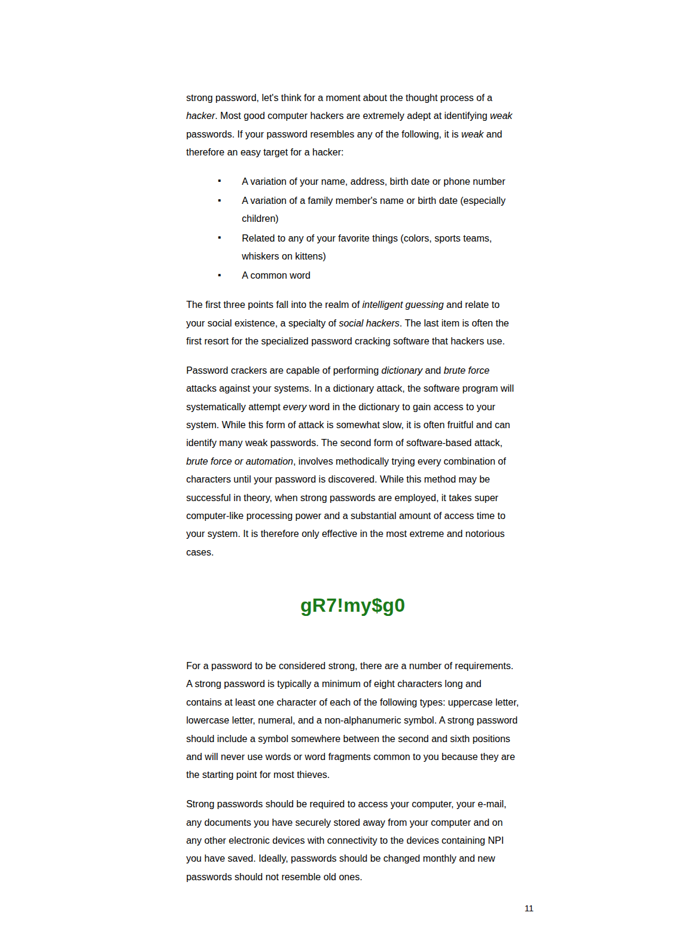strong password, let's think for a moment about the thought process of a hacker. Most good computer hackers are extremely adept at identifying weak passwords. If your password resembles any of the following, it is weak and therefore an easy target for a hacker:
A variation of your name, address, birth date or phone number
A variation of a family member's name or birth date (especially children)
Related to any of your favorite things (colors, sports teams, whiskers on kittens)
A common word
The first three points fall into the realm of intelligent guessing and relate to your social existence, a specialty of social hackers. The last item is often the first resort for the specialized password cracking software that hackers use.
Password crackers are capable of performing dictionary and brute force attacks against your systems. In a dictionary attack, the software program will systematically attempt every word in the dictionary to gain access to your system. While this form of attack is somewhat slow, it is often fruitful and can identify many weak passwords. The second form of software-based attack, brute force or automation, involves methodically trying every combination of characters until your password is discovered. While this method may be successful in theory, when strong passwords are employed, it takes super computer-like processing power and a substantial amount of access time to your system. It is therefore only effective in the most extreme and notorious cases.
gR7!my$g0
For a password to be considered strong, there are a number of requirements. A strong password is typically a minimum of eight characters long and contains at least one character of each of the following types: uppercase letter, lowercase letter, numeral, and a non-alphanumeric symbol. A strong password should include a symbol somewhere between the second and sixth positions and will never use words or word fragments common to you because they are the starting point for most thieves.
Strong passwords should be required to access your computer, your e-mail, any documents you have securely stored away from your computer and on any other electronic devices with connectivity to the devices containing NPI you have saved. Ideally, passwords should be changed monthly and new passwords should not resemble old ones.
11